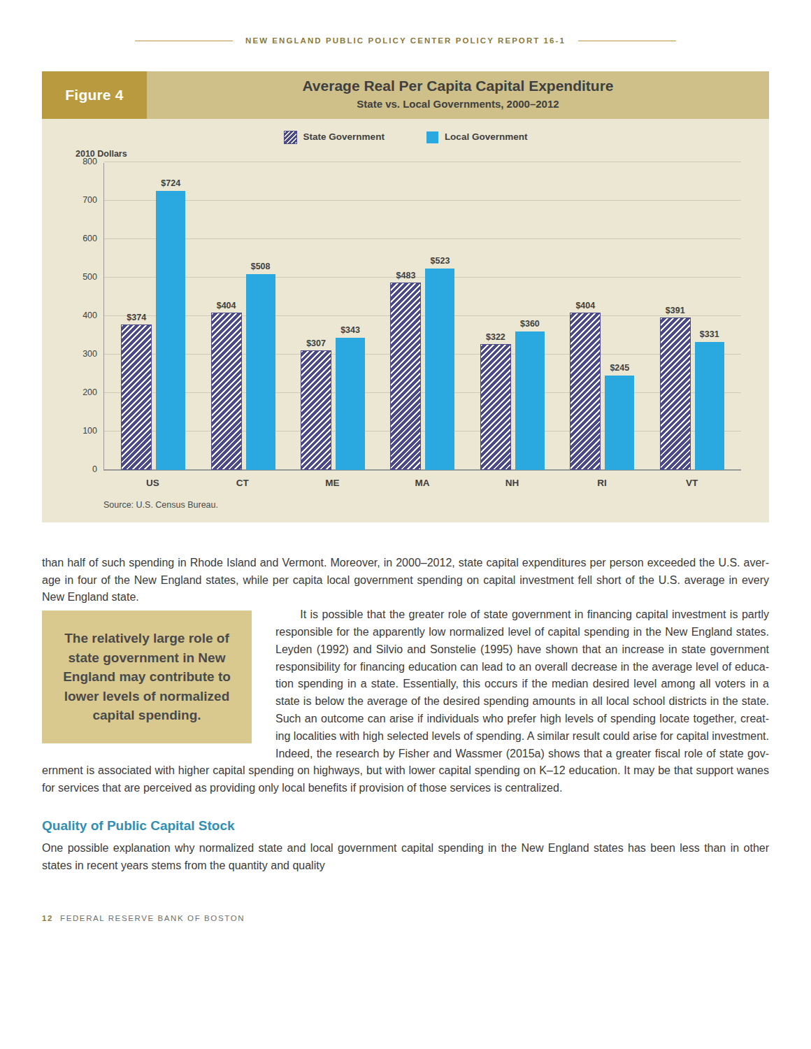New England Public Policy Center Policy Report 16-1
Figure 4
Average Real Per Capita Capital Expenditure
State vs. Local Governments, 2000–2012
State Government
Local Government
2010 Dollars
800
700
600
500
400
300
200
100
0
$374
$724
$404
$508
$307
$343
$483
$523
$322
$360
$404
$245
$391
$331
US
CT
ME
MA
NH
RI
VT
Source: U.S. Census Bureau.
than half of such spending in Rhode Island and Vermont. Moreover, in 2000–2012, state capital expenditures per person exceeded the U.S. average in four of the New England states, while per capita local government spending on capital investment fell short of the U.S. average in every New England state.
The relatively large role of state government in New England may contribute to lower levels of normalized capital spending.
It is possible that the greater role of state government in financing capital investment is partly responsible for the apparently low normalized level of capital spending in the New England states. Leyden (1992) and Silvio and Sonstelie (1995) have shown that an increase in state government responsibility for financing education can lead to an overall decrease in the average level of education spending in a state. Essentially, this occurs if the median desired level among all voters in a state is below the average of the desired spending amounts in all local school districts in the state. Such an outcome can arise if individuals who prefer high levels of spending locate together, creating localities with high selected levels of spending. A similar result could arise for capital investment. Indeed, the research by Fisher and Wassmer (2015a) shows that a greater fiscal role of state government is associated with higher capital spending on highways, but with lower capital spending on K–12 education. It may be that support wanes for services that are perceived as providing only local benefits if provision of those services is centralized.
Quality of Public Capital Stock
One possible explanation why normalized state and local government capital spending in the New England states has been less than in other states in recent years stems from the quantity and quality
12 Federal Reserve Bank of Boston